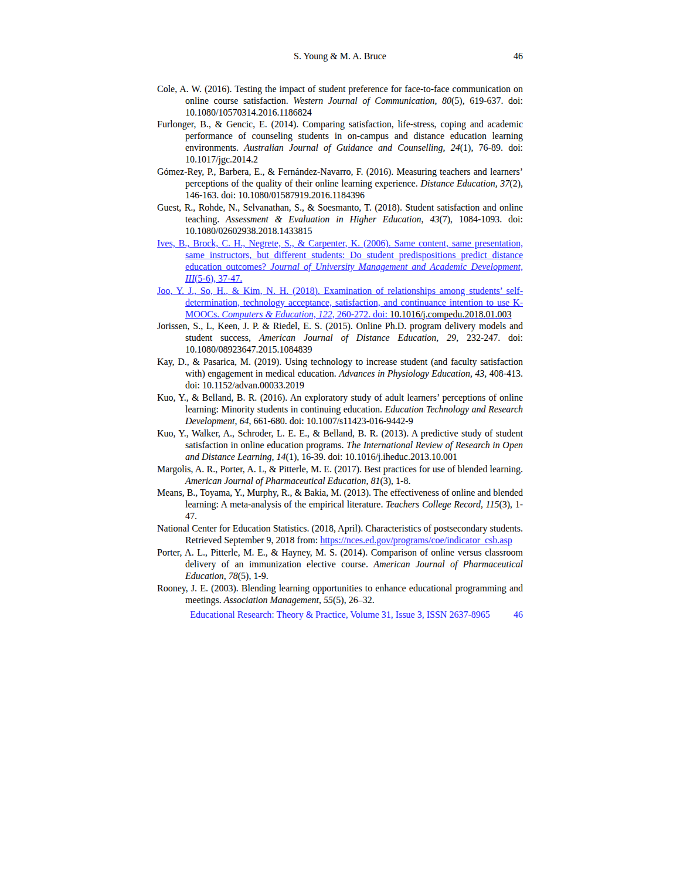S. Young & M. A. Bruce
46
Cole, A. W. (2016). Testing the impact of student preference for face-to-face communication on online course satisfaction. Western Journal of Communication, 80(5), 619-637. doi: 10.1080/10570314.2016.1186824
Furlonger, B., & Gencic, E. (2014). Comparing satisfaction, life-stress, coping and academic performance of counseling students in on-campus and distance education learning environments. Australian Journal of Guidance and Counselling, 24(1), 76-89. doi: 10.1017/jgc.2014.2
Gómez-Rey, P., Barbera, E., & Fernández-Navarro, F. (2016). Measuring teachers and learners’ perceptions of the quality of their online learning experience. Distance Education, 37(2), 146-163. doi: 10.1080/01587919.2016.1184396
Guest, R., Rohde, N., Selvanathan, S., & Soesmanto, T. (2018). Student satisfaction and online teaching. Assessment & Evaluation in Higher Education, 43(7), 1084-1093. doi: 10.1080/02602938.2018.1433815
Ives, B., Brock, C. H., Negrete, S., & Carpenter, K. (2006). Same content, same presentation, same instructors, but different students: Do student predispositions predict distance education outcomes? Journal of University Management and Academic Development, III(5-6), 37-47.
Joo, Y. J., So, H., & Kim, N. H. (2018). Examination of relationships among students’ self-determination, technology acceptance, satisfaction, and continuance intention to use K-MOOCs. Computers & Education, 122, 260-272. doi: 10.1016/j.compedu.2018.01.003
Jorissen, S., L, Keen, J. P. & Riedel, E. S. (2015). Online Ph.D. program delivery models and student success, American Journal of Distance Education, 29, 232-247. doi: 10.1080/08923647.2015.1084839
Kay, D., & Pasarica, M. (2019). Using technology to increase student (and faculty satisfaction with) engagement in medical education. Advances in Physiology Education, 43, 408-413. doi: 10.1152/advan.00033.2019
Kuo, Y., & Belland, B. R. (2016). An exploratory study of adult learners’ perceptions of online learning: Minority students in continuing education. Education Technology and Research Development, 64, 661-680. doi: 10.1007/s11423-016-9442-9
Kuo, Y., Walker, A., Schroder, L. E. E., & Belland, B. R. (2013). A predictive study of student satisfaction in online education programs. The International Review of Research in Open and Distance Learning, 14(1), 16-39. doi: 10.1016/j.iheduc.2013.10.001
Margolis, A. R., Porter, A. L, & Pitterle, M. E. (2017). Best practices for use of blended learning. American Journal of Pharmaceutical Education, 81(3), 1-8.
Means, B., Toyama, Y., Murphy, R., & Bakia, M. (2013). The effectiveness of online and blended learning: A meta-analysis of the empirical literature. Teachers College Record, 115(3), 1-47.
National Center for Education Statistics. (2018, April). Characteristics of postsecondary students. Retrieved September 9, 2018 from: https://nces.ed.gov/programs/coe/indicator_csb.asp
Porter, A. L., Pitterle, M. E., & Hayney, M. S. (2014). Comparison of online versus classroom delivery of an immunization elective course. American Journal of Pharmaceutical Education, 78(5), 1-9.
Rooney, J. E. (2003). Blending learning opportunities to enhance educational programming and meetings. Association Management, 55(5), 26–32.
Educational Research: Theory & Practice, Volume 31, Issue 3, ISSN 2637-8965
46